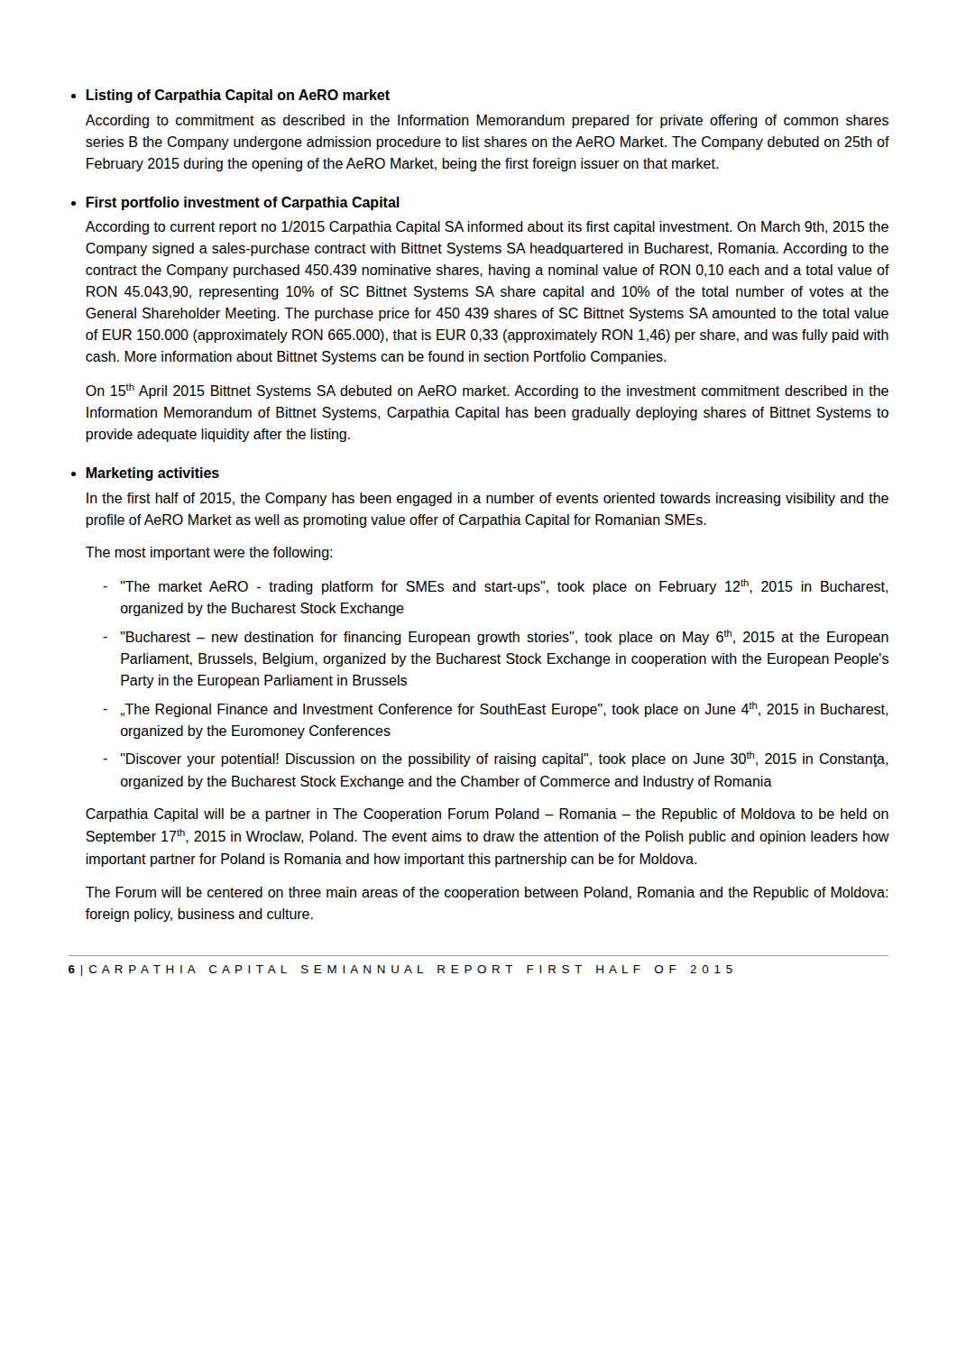Listing of Carpathia Capital on AeRO market
According to commitment as described in the Information Memorandum prepared for private offering of common shares series B the Company undergone admission procedure to list shares on the AeRO Market. The Company debuted on 25th of February 2015 during the opening of the AeRO Market, being the first foreign issuer on that market.
First portfolio investment of Carpathia Capital
According to current report no 1/2015 Carpathia Capital SA informed about its first capital investment. On March 9th, 2015 the Company signed a sales-purchase contract with Bittnet Systems SA headquartered in Bucharest, Romania. According to the contract the Company purchased 450.439 nominative shares, having a nominal value of RON 0,10 each and a total value of RON 45.043,90, representing 10% of SC Bittnet Systems SA share capital and 10% of the total number of votes at the General Shareholder Meeting. The purchase price for 450 439 shares of SC Bittnet Systems SA amounted to the total value of EUR 150.000 (approximately RON 665.000), that is EUR 0,33 (approximately RON 1,46) per share, and was fully paid with cash. More information about Bittnet Systems can be found in section Portfolio Companies.
On 15th April 2015 Bittnet Systems SA debuted on AeRO market. According to the investment commitment described in the Information Memorandum of Bittnet Systems, Carpathia Capital has been gradually deploying shares of Bittnet Systems to provide adequate liquidity after the listing.
Marketing activities
In the first half of 2015, the Company has been engaged in a number of events oriented towards increasing visibility and the profile of AeRO Market as well as promoting value offer of Carpathia Capital for Romanian SMEs.
The most important were the following:
"The market AeRO - trading platform for SMEs and start-ups", took place on February 12th, 2015 in Bucharest, organized by the Bucharest Stock Exchange
"Bucharest – new destination for financing European growth stories", took place on May 6th, 2015 at the European Parliament, Brussels, Belgium, organized by the Bucharest Stock Exchange in cooperation with the European People's Party in the European Parliament in Brussels
„The Regional Finance and Investment Conference for SouthEast Europe", took place on June 4th, 2015 in Bucharest, organized by the Euromoney Conferences
"Discover your potential! Discussion on the possibility of raising capital", took place on June 30th, 2015 in Constanţa, organized by the Bucharest Stock Exchange and the Chamber of Commerce and Industry of Romania
Carpathia Capital will be a partner in The Cooperation Forum Poland – Romania – the Republic of Moldova to be held on September 17th, 2015 in Wroclaw, Poland. The event aims to draw the attention of the Polish public and opinion leaders how important partner for Poland is Romania and how important this partnership can be for Moldova.
The Forum will be centered on three main areas of the cooperation between Poland, Romania and the Republic of Moldova: foreign policy, business and culture.
6 | C A R P A T H I A C A P I T A L S E M I A N N U A L R E P O R T F I R S T H A L F O F 2 0 1 5